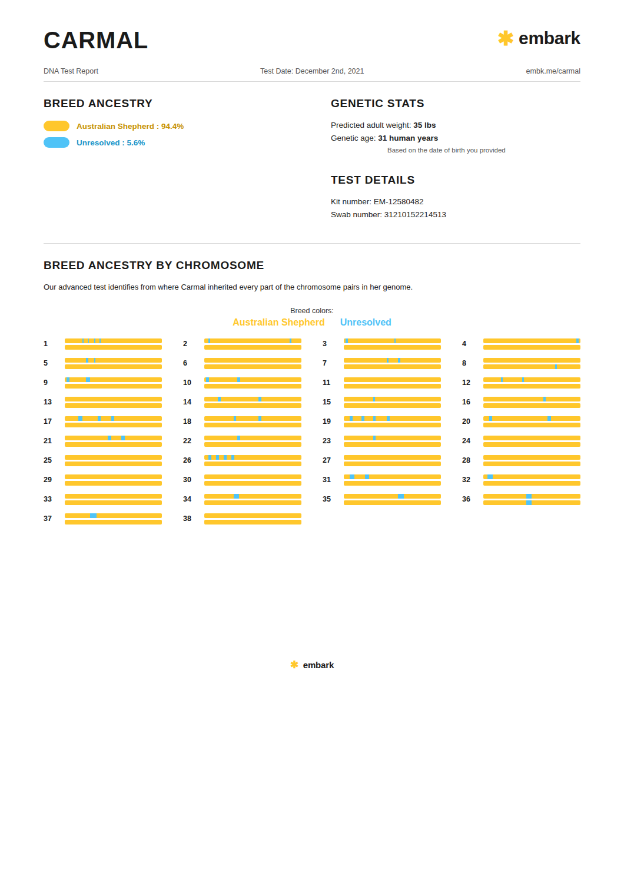CARMAL
✱embark
DNA Test Report
Test Date: December 2nd, 2021
embk.me/carmal
Breed Ancestry
Australian Shepherd : 94.4%
Unresolved : 5.6%
Genetic Stats
Predicted adult weight: 35 lbs
Genetic age: 31 human years
Based on the date of birth you provided
Test Details
Kit number: EM-12580482
Swab number: 31210152214513
Breed Ancestry by Chromosome
Our advanced test identifies from where Carmal inherited every part of the chromosome pairs in her genome.
Breed colors:
Australian Shepherd Unresolved
1
2
3
4
5
6
7
8
9
10
11
12
13
14
15
16
17
18
19
20
21
22
23
24
25
26
27
28
29
30
31
32
33
34
35
36
37
38
✱embark